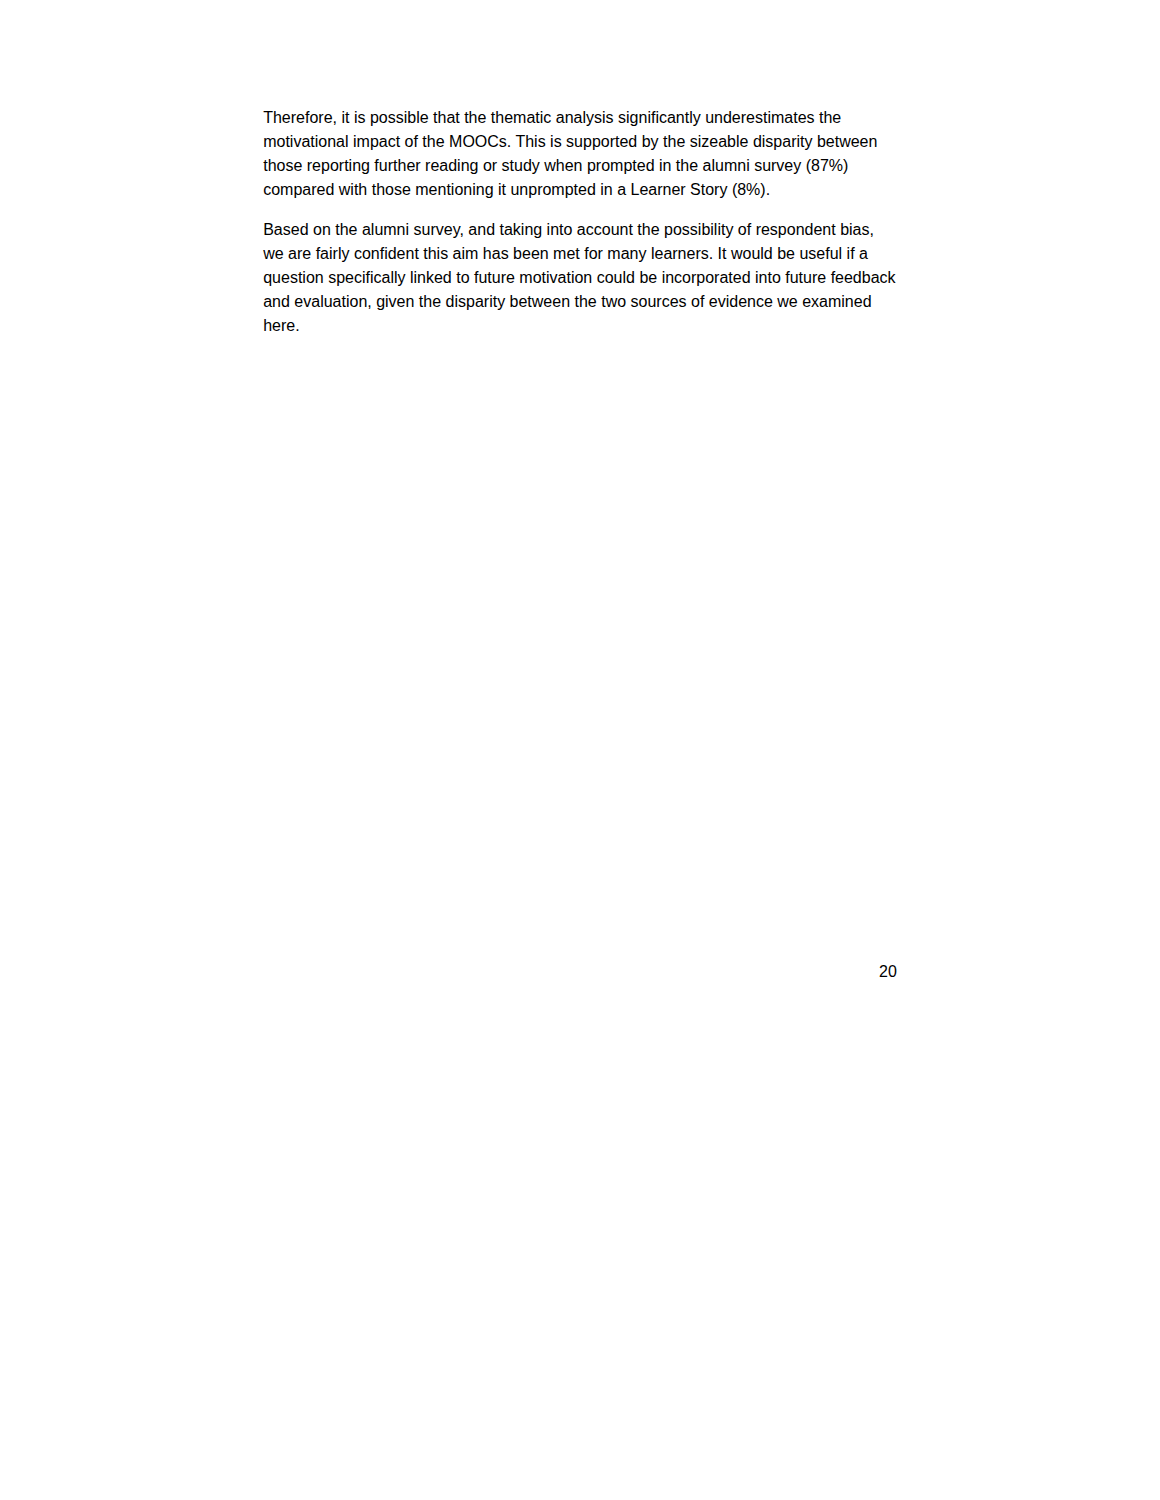Therefore, it is possible that the thematic analysis significantly underestimates the motivational impact of the MOOCs. This is supported by the sizeable disparity between those reporting further reading or study when prompted in the alumni survey (87%) compared with those mentioning it unprompted in a Learner Story (8%).
Based on the alumni survey, and taking into account the possibility of respondent bias, we are fairly confident this aim has been met for many learners. It would be useful if a question specifically linked to future motivation could be incorporated into future feedback and evaluation, given the disparity between the two sources of evidence we examined here.
20